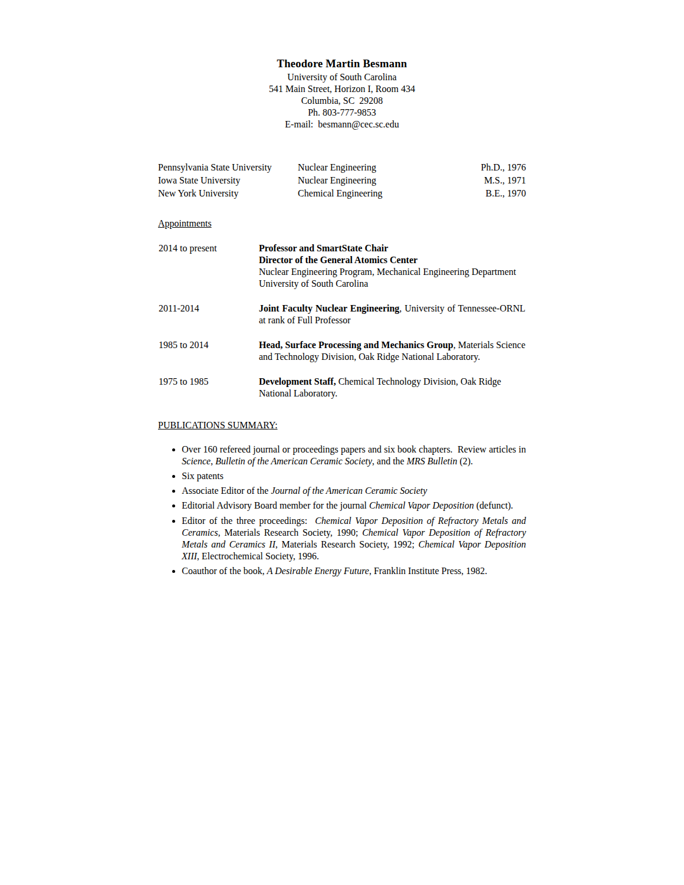Theodore Martin Besmann
University of South Carolina
541 Main Street, Horizon I, Room 434
Columbia, SC 29208
Ph. 803-777-9853
E-mail: besmann@cec.sc.edu
| Pennsylvania State University | Nuclear Engineering | Ph.D., 1976 |
| Iowa State University | Nuclear Engineering | M.S., 1971 |
| New York University | Chemical Engineering | B.E., 1970 |
Appointments
| 2014 to present | Professor and SmartState Chair Director of the General Atomics Center Nuclear Engineering Program, Mechanical Engineering Department University of South Carolina |
| 2011-2014 | Joint Faculty Nuclear Engineering , University of Tennessee-ORNL at rank of Full Professor |
| 1985 to 2014 | Head, Surface Processing and Mechanics Group , Materials Science and Technology Division, Oak Ridge National Laboratory. |
| 1975 to 1985 | Development Staff, Chemical Technology Division, Oak Ridge National Laboratory. |
PUBLICATIONS SUMMARY:
Over 160 refereed journal or proceedings papers and six book chapters. Review articles in Science, Bulletin of the American Ceramic Society, and the MRS Bulletin (2).
Six patents
Associate Editor of the Journal of the American Ceramic Society
Editorial Advisory Board member for the journal Chemical Vapor Deposition (defunct).
Editor of the three proceedings: Chemical Vapor Deposition of Refractory Metals and Ceramics, Materials Research Society, 1990; Chemical Vapor Deposition of Refractory Metals and Ceramics II, Materials Research Society, 1992; Chemical Vapor Deposition XIII, Electrochemical Society, 1996.
Coauthor of the book, A Desirable Energy Future, Franklin Institute Press, 1982.